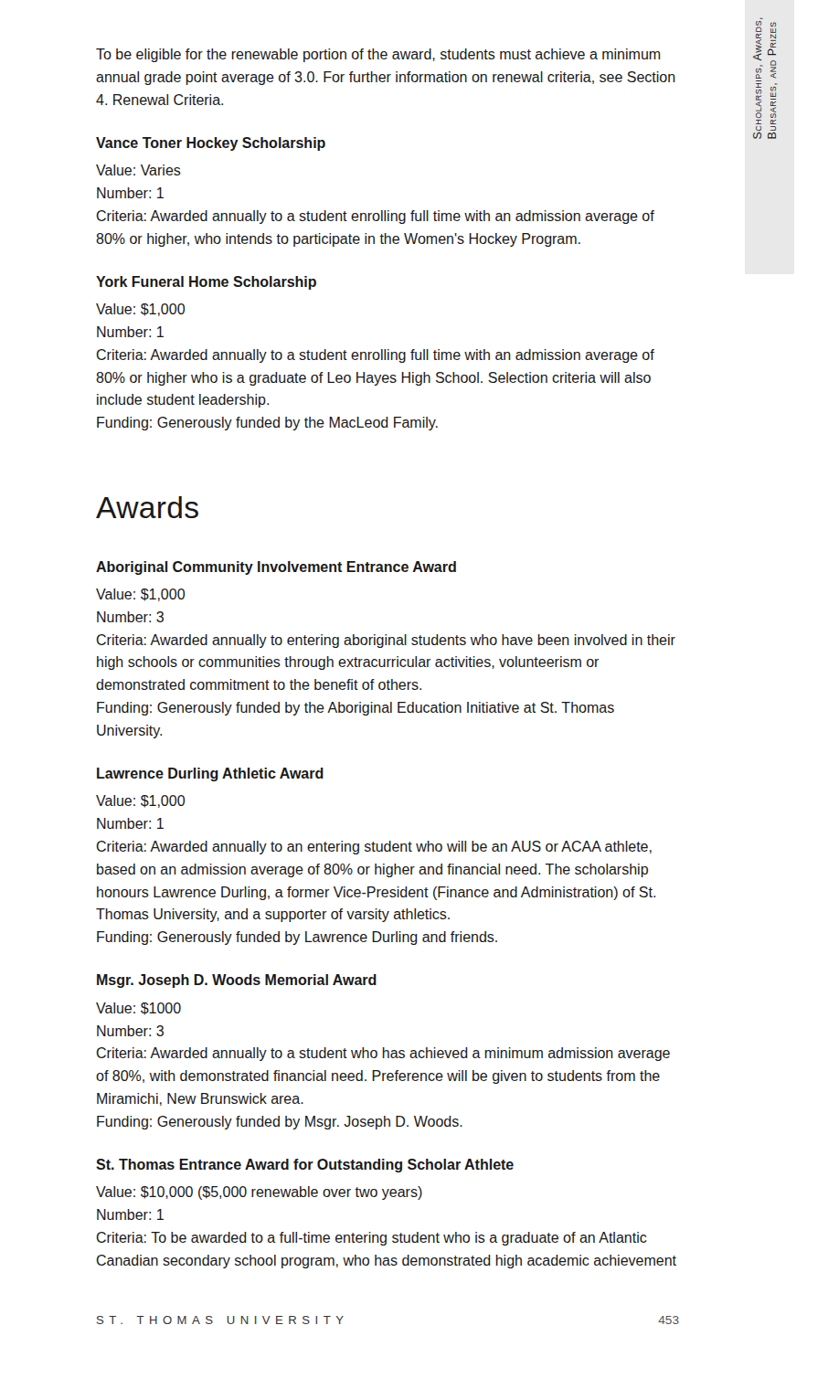Scholarships, Awards,
Bursaries, and Prizes
To be eligible for the renewable portion of the award, students must achieve a minimum annual grade point average of 3.0. For further information on renewal criteria, see Section 4. Renewal Criteria.
Vance Toner Hockey Scholarship
Value: Varies
Number: 1
Criteria: Awarded annually to a student enrolling full time with an admission average of 80% or higher, who intends to participate in the Women's Hockey Program.
York Funeral Home Scholarship
Value: $1,000
Number: 1
Criteria: Awarded annually to a student enrolling full time with an admission average of 80% or higher who is a graduate of Leo Hayes High School. Selection criteria will also include student leadership.
Funding: Generously funded by the MacLeod Family.
Awards
Aboriginal Community Involvement Entrance Award
Value: $1,000
Number: 3
Criteria: Awarded annually to entering aboriginal students who have been involved in their high schools or communities through extracurricular activities, volunteerism or demonstrated commitment to the benefit of others.
Funding: Generously funded by the Aboriginal Education Initiative at St. Thomas University.
Lawrence Durling Athletic Award
Value: $1,000
Number: 1
Criteria: Awarded annually to an entering student who will be an AUS or ACAA athlete, based on an admission average of 80% or higher and financial need. The scholarship honours Lawrence Durling, a former Vice-President (Finance and Administration) of St. Thomas University, and a supporter of varsity athletics.
Funding: Generously funded by Lawrence Durling and friends.
Msgr. Joseph D. Woods Memorial Award
Value: $1000
Number: 3
Criteria: Awarded annually to a student who has achieved a minimum admission average of 80%, with demonstrated financial need. Preference will be given to students from the Miramichi, New Brunswick area.
Funding: Generously funded by Msgr. Joseph D. Woods.
St. Thomas Entrance Award for Outstanding Scholar Athlete
Value: $10,000 ($5,000 renewable over two years)
Number: 1
Criteria: To be awarded to a full-time entering student who is a graduate of an Atlantic Canadian secondary school program, who has demonstrated high academic achievement
St. Thomas University 453